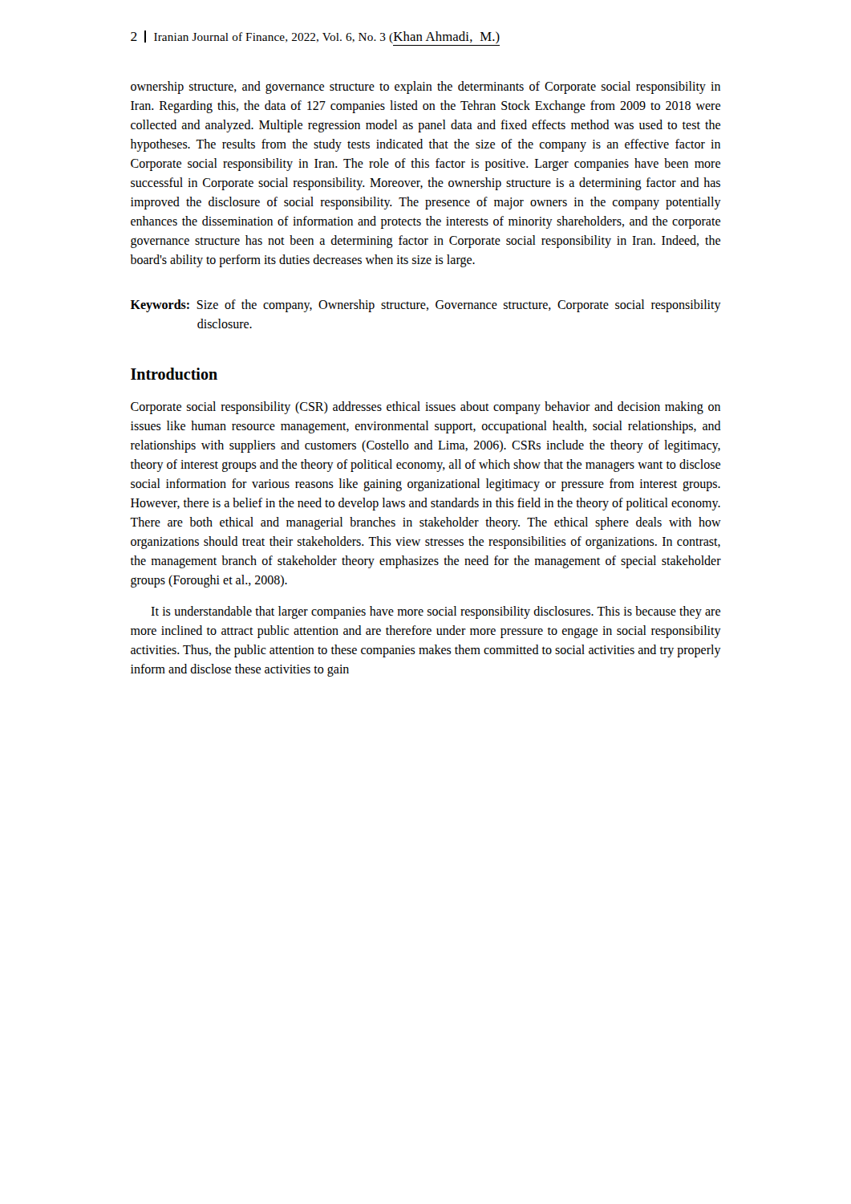2 Iranian Journal of Finance, 2022, Vol. 6, No. 3 (Khan Ahmadi, M.)
ownership structure, and governance structure to explain the determinants of Corporate social responsibility in Iran. Regarding this, the data of 127 companies listed on the Tehran Stock Exchange from 2009 to 2018 were collected and analyzed. Multiple regression model as panel data and fixed effects method was used to test the hypotheses. The results from the study tests indicated that the size of the company is an effective factor in Corporate social responsibility in Iran. The role of this factor is positive. Larger companies have been more successful in Corporate social responsibility. Moreover, the ownership structure is a determining factor and has improved the disclosure of social responsibility. The presence of major owners in the company potentially enhances the dissemination of information and protects the interests of minority shareholders, and the corporate governance structure has not been a determining factor in Corporate social responsibility in Iran. Indeed, the board's ability to perform its duties decreases when its size is large.
Keywords: Size of the company, Ownership structure, Governance structure, Corporate social responsibility disclosure.
Introduction
Corporate social responsibility (CSR) addresses ethical issues about company behavior and decision making on issues like human resource management, environmental support, occupational health, social relationships, and relationships with suppliers and customers (Costello and Lima, 2006). CSRs include the theory of legitimacy, theory of interest groups and the theory of political economy, all of which show that the managers want to disclose social information for various reasons like gaining organizational legitimacy or pressure from interest groups. However, there is a belief in the need to develop laws and standards in this field in the theory of political economy. There are both ethical and managerial branches in stakeholder theory. The ethical sphere deals with how organizations should treat their stakeholders. This view stresses the responsibilities of organizations. In contrast, the management branch of stakeholder theory emphasizes the need for the management of special stakeholder groups (Foroughi et al., 2008).
It is understandable that larger companies have more social responsibility disclosures. This is because they are more inclined to attract public attention and are therefore under more pressure to engage in social responsibility activities. Thus, the public attention to these companies makes them committed to social activities and try properly inform and disclose these activities to gain